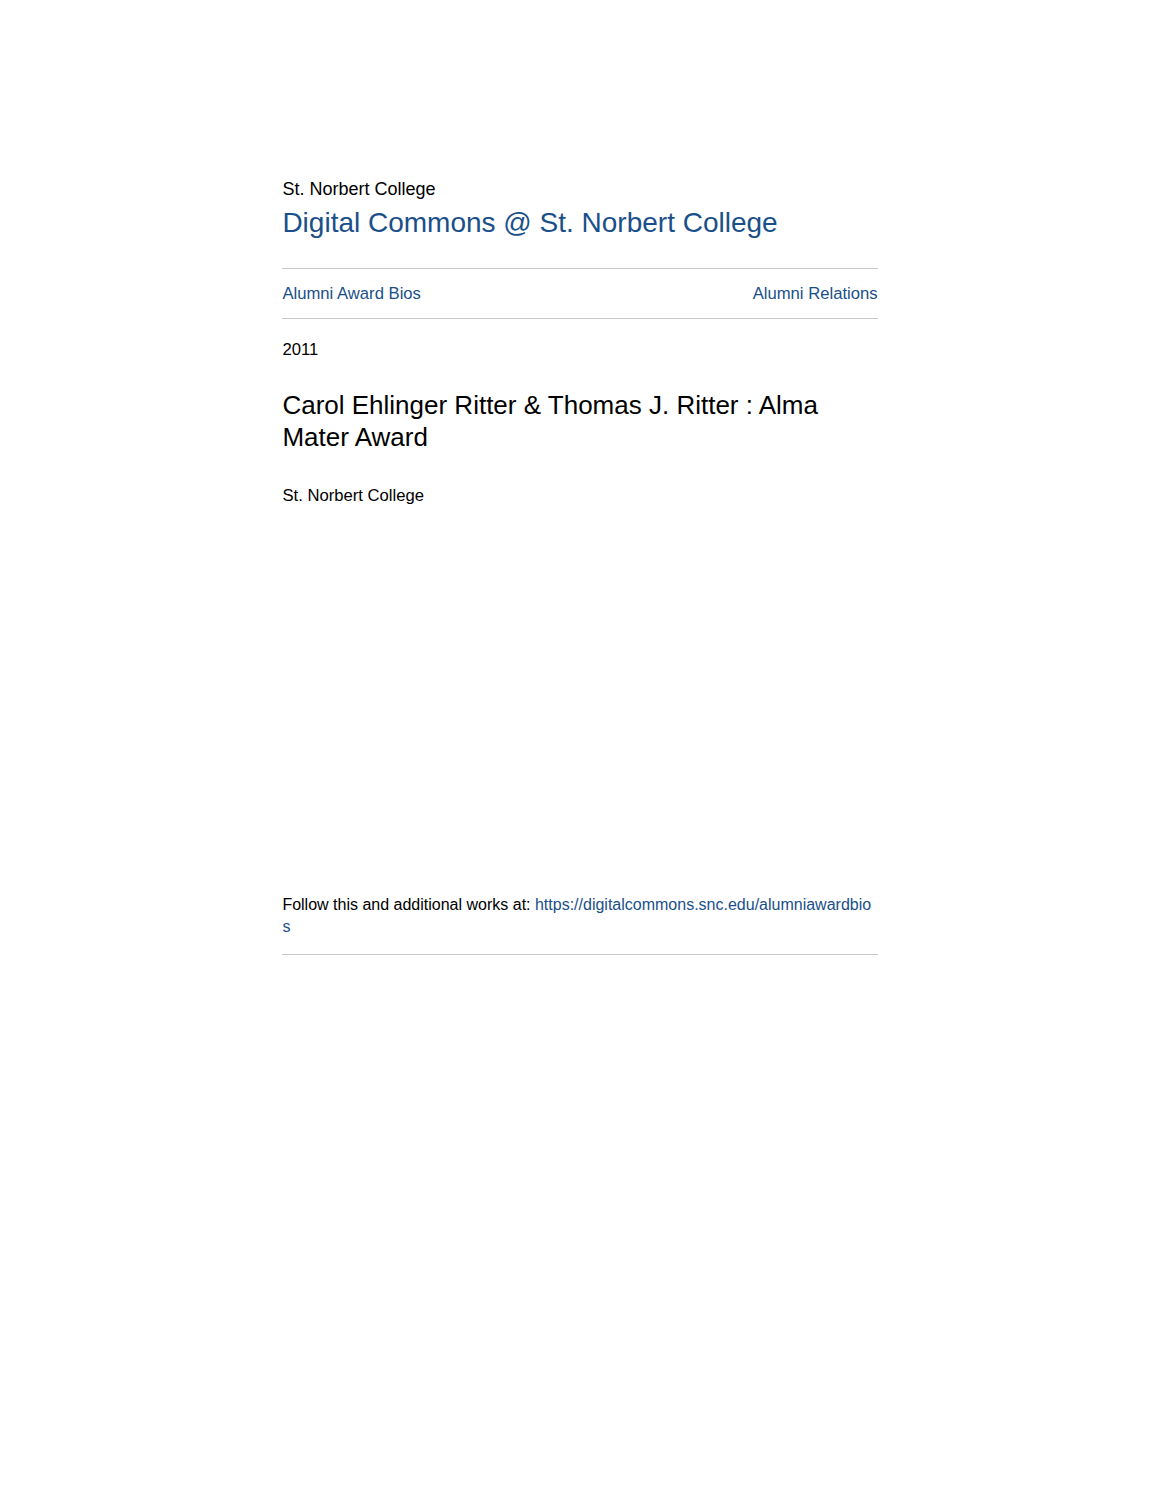St. Norbert College
Digital Commons @ St. Norbert College
Alumni Award Bios Alumni Relations
2011
Carol Ehlinger Ritter & Thomas J. Ritter : Alma Mater Award
St. Norbert College
Follow this and additional works at: https://digitalcommons.snc.edu/alumniawardbios